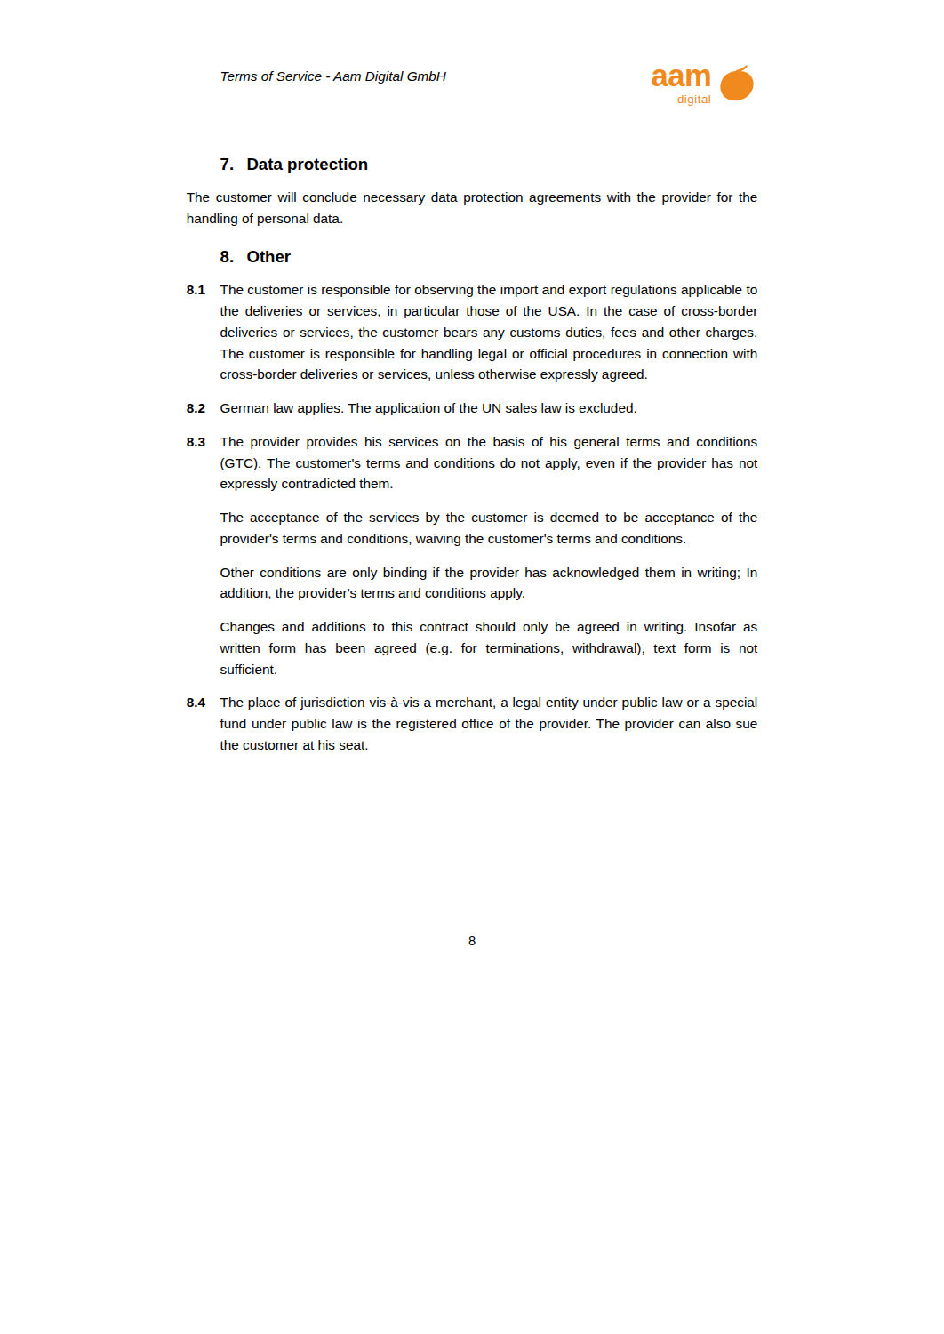Terms of Service - Aam Digital GmbH
aam digital
7. Data protection
The customer will conclude necessary data protection agreements with the provider for the handling of personal data.
8. Other
8.1
The customer is responsible for observing the import and export regulations applicable to the deliveries or services, in particular those of the USA. In the case of cross-border deliveries or services, the customer bears any customs duties, fees and other charges. The customer is responsible for handling legal or official procedures in connection with cross-border deliveries or services, unless otherwise expressly agreed.
8.2
German law applies. The application of the UN sales law is excluded.
8.3
The provider provides his services on the basis of his general terms and conditions (GTC). The customer's terms and conditions do not apply, even if the provider has not expressly contradicted them.
The acceptance of the services by the customer is deemed to be acceptance of the provider's terms and conditions, waiving the customer's terms and conditions.
Other conditions are only binding if the provider has acknowledged them in writing; In addition, the provider's terms and conditions apply.
Changes and additions to this contract should only be agreed in writing. Insofar as written form has been agreed (e.g. for terminations, withdrawal), text form is not sufficient.
8.4
The place of jurisdiction vis-à-vis a merchant, a legal entity under public law or a special fund under public law is the registered office of the provider. The provider can also sue the customer at his seat.
8